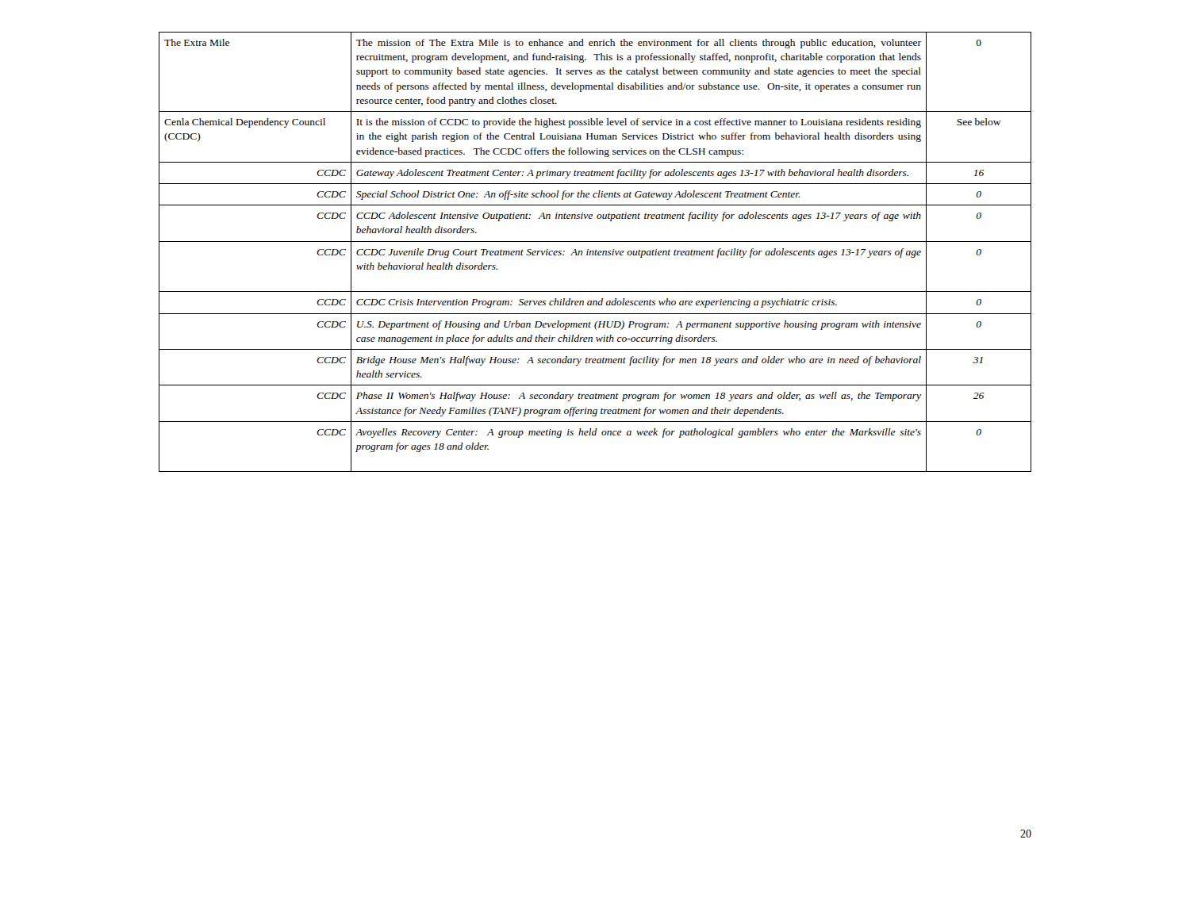| The Extra Mile | The mission of The Extra Mile is to enhance and enrich the environment for all clients through public education, volunteer recruitment, program development, and fund-raising. This is a professionally staffed, nonprofit, charitable corporation that lends support to community based state agencies. It serves as the catalyst between community and state agencies to meet the special needs of persons affected by mental illness, developmental disabilities and/or substance use. On-site, it operates a consumer run resource center, food pantry and clothes closet. | 0 |
| Cenla Chemical Dependency Council (CCDC) | It is the mission of CCDC to provide the highest possible level of service in a cost effective manner to Louisiana residents residing in the eight parish region of the Central Louisiana Human Services District who suffer from behavioral health disorders using evidence-based practices. The CCDC offers the following services on the CLSH campus: | See below |
| CCDC | Gateway Adolescent Treatment Center: A primary treatment facility for adolescents ages 13-17 with behavioral health disorders. | 16 |
| CCDC | Special School District One: An off-site school for the clients at Gateway Adolescent Treatment Center. | 0 |
| CCDC | CCDC Adolescent Intensive Outpatient: An intensive outpatient treatment facility for adolescents ages 13-17 years of age with behavioral health disorders. | 0 |
| CCDC | CCDC Juvenile Drug Court Treatment Services: An intensive outpatient treatment facility for adolescents ages 13-17 years of age with behavioral health disorders. | 0 |
| CCDC | CCDC Crisis Intervention Program: Serves children and adolescents who are experiencing a psychiatric crisis. | 0 |
| CCDC | U.S. Department of Housing and Urban Development (HUD) Program: A permanent supportive housing program with intensive case management in place for adults and their children with co-occurring disorders. | 0 |
| CCDC | Bridge House Men's Halfway House: A secondary treatment facility for men 18 years and older who are in need of behavioral health services. | 31 |
| CCDC | Phase II Women's Halfway House: A secondary treatment program for women 18 years and older, as well as, the Temporary Assistance for Needy Families (TANF) program offering treatment for women and their dependents. | 26 |
| CCDC | Avoyelles Recovery Center: A group meeting is held once a week for pathological gamblers who enter the Marksville site's program for ages 18 and older. | 0 |
20